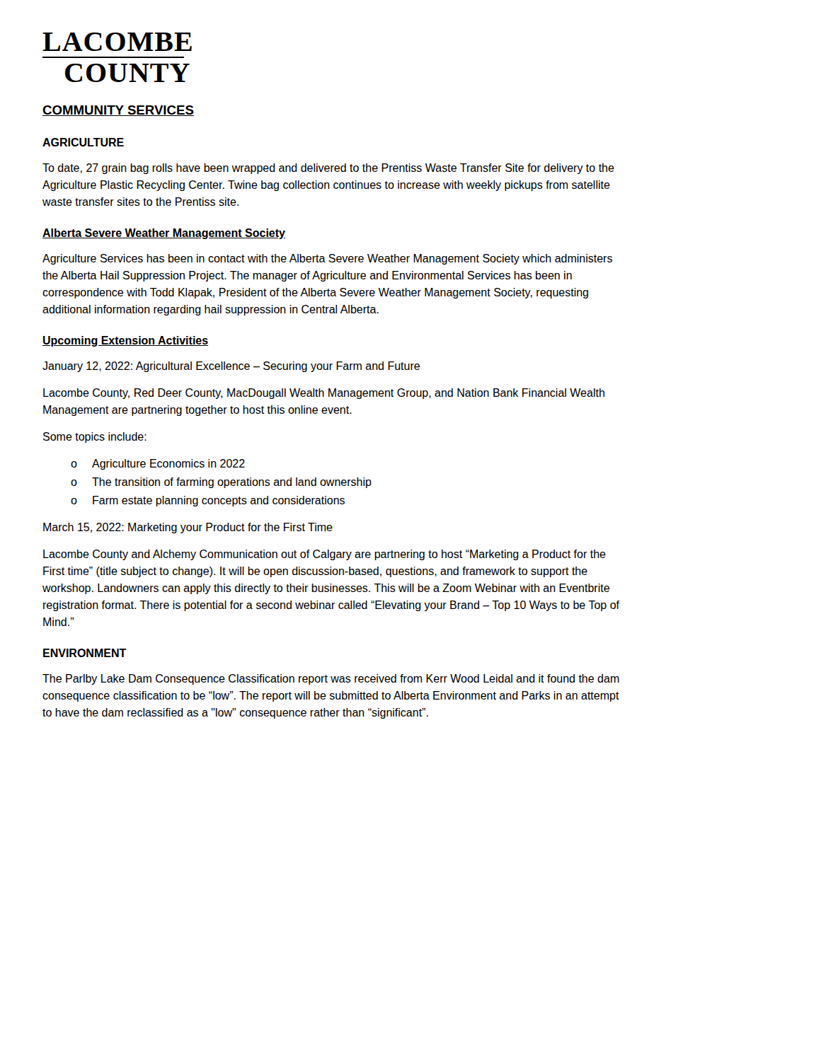LACOMBE
COUNTY
COMMUNITY SERVICES
AGRICULTURE
To date, 27 grain bag rolls have been wrapped and delivered to the Prentiss Waste Transfer Site for delivery to the Agriculture Plastic Recycling Center. Twine bag collection continues to increase with weekly pickups from satellite waste transfer sites to the Prentiss site.
Alberta Severe Weather Management Society
Agriculture Services has been in contact with the Alberta Severe Weather Management Society which administers the Alberta Hail Suppression Project. The manager of Agriculture and Environmental Services has been in correspondence with Todd Klapak, President of the Alberta Severe Weather Management Society, requesting additional information regarding hail suppression in Central Alberta.
Upcoming Extension Activities
January 12, 2022: Agricultural Excellence – Securing your Farm and Future
Lacombe County, Red Deer County, MacDougall Wealth Management Group, and Nation Bank Financial Wealth Management are partnering together to host this online event.
Some topics include:
Agriculture Economics in 2022
The transition of farming operations and land ownership
Farm estate planning concepts and considerations
March 15, 2022: Marketing your Product for the First Time
Lacombe County and Alchemy Communication out of Calgary are partnering to host “Marketing a Product for the First time” (title subject to change). It will be open discussion-based, questions, and framework to support the workshop. Landowners can apply this directly to their businesses. This will be a Zoom Webinar with an Eventbrite registration format. There is potential for a second webinar called “Elevating your Brand – Top 10 Ways to be Top of Mind.”
ENVIRONMENT
The Parlby Lake Dam Consequence Classification report was received from Kerr Wood Leidal and it found the dam consequence classification to be “low”. The report will be submitted to Alberta Environment and Parks in an attempt to have the dam reclassified as a "low" consequence rather than “significant”.